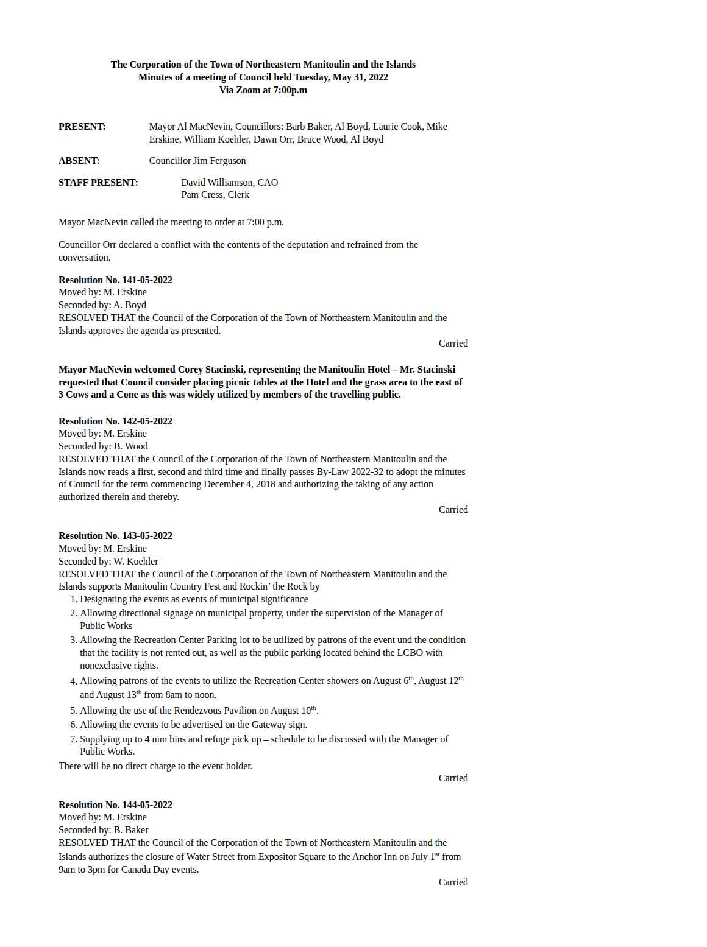The Corporation of the Town of Northeastern Manitoulin and the Islands
Minutes of a meeting of Council held Tuesday, May 31, 2022
Via Zoom at 7:00p.m
PRESENT:
Mayor Al MacNevin, Councillors: Barb Baker, Al Boyd, Laurie Cook, Mike Erskine, William Koehler, Dawn Orr, Bruce Wood, Al Boyd
ABSENT:
Councillor Jim Ferguson
STAFF PRESENT:
David Williamson, CAO
Pam Cress, Clerk
Mayor MacNevin called the meeting to order at 7:00 p.m.
Councillor Orr declared a conflict with the contents of the deputation and refrained from the conversation.
Resolution No. 141-05-2022
Moved by: M. Erskine
Seconded by: A. Boyd
RESOLVED THAT the Council of the Corporation of the Town of Northeastern Manitoulin and the Islands approves the agenda as presented.
Carried
Mayor MacNevin welcomed Corey Stacinski, representing the Manitoulin Hotel – Mr. Stacinski requested that Council consider placing picnic tables at the Hotel and the grass area to the east of 3 Cows and a Cone as this was widely utilized by members of the travelling public.
Resolution No. 142-05-2022
Moved by: M. Erskine
Seconded by: B. Wood
RESOLVED THAT the Council of the Corporation of the Town of Northeastern Manitoulin and the Islands now reads a first, second and third time and finally passes By-Law 2022-32 to adopt the minutes of Council for the term commencing December 4, 2018 and authorizing the taking of any action authorized therein and thereby.
Carried
Resolution No. 143-05-2022
Moved by: M. Erskine
Seconded by: W. Koehler
RESOLVED THAT the Council of the Corporation of the Town of Northeastern Manitoulin and the Islands supports Manitoulin Country Fest and Rockin’ the Rock by
Designating the events as events of municipal significance
Allowing directional signage on municipal property, under the supervision of the Manager of Public Works
Allowing the Recreation Center Parking lot to be utilized by patrons of the event und the condition that the facility is not rented out, as well as the public parking located behind the LCBO with nonexclusive rights.
Allowing patrons of the events to utilize the Recreation Center showers on August 6th, August 12th and August 13th from 8am to noon.
Allowing the use of the Rendezvous Pavilion on August 10th.
Allowing the events to be advertised on the Gateway sign.
Supplying up to 4 nim bins and refuge pick up – schedule to be discussed with the Manager of Public Works.
There will be no direct charge to the event holder.
Carried
Resolution No. 144-05-2022
Moved by: M. Erskine
Seconded by: B. Baker
RESOLVED THAT the Council of the Corporation of the Town of Northeastern Manitoulin and the Islands authorizes the closure of Water Street from Expositor Square to the Anchor Inn on July 1st from 9am to 3pm for Canada Day events.
Carried